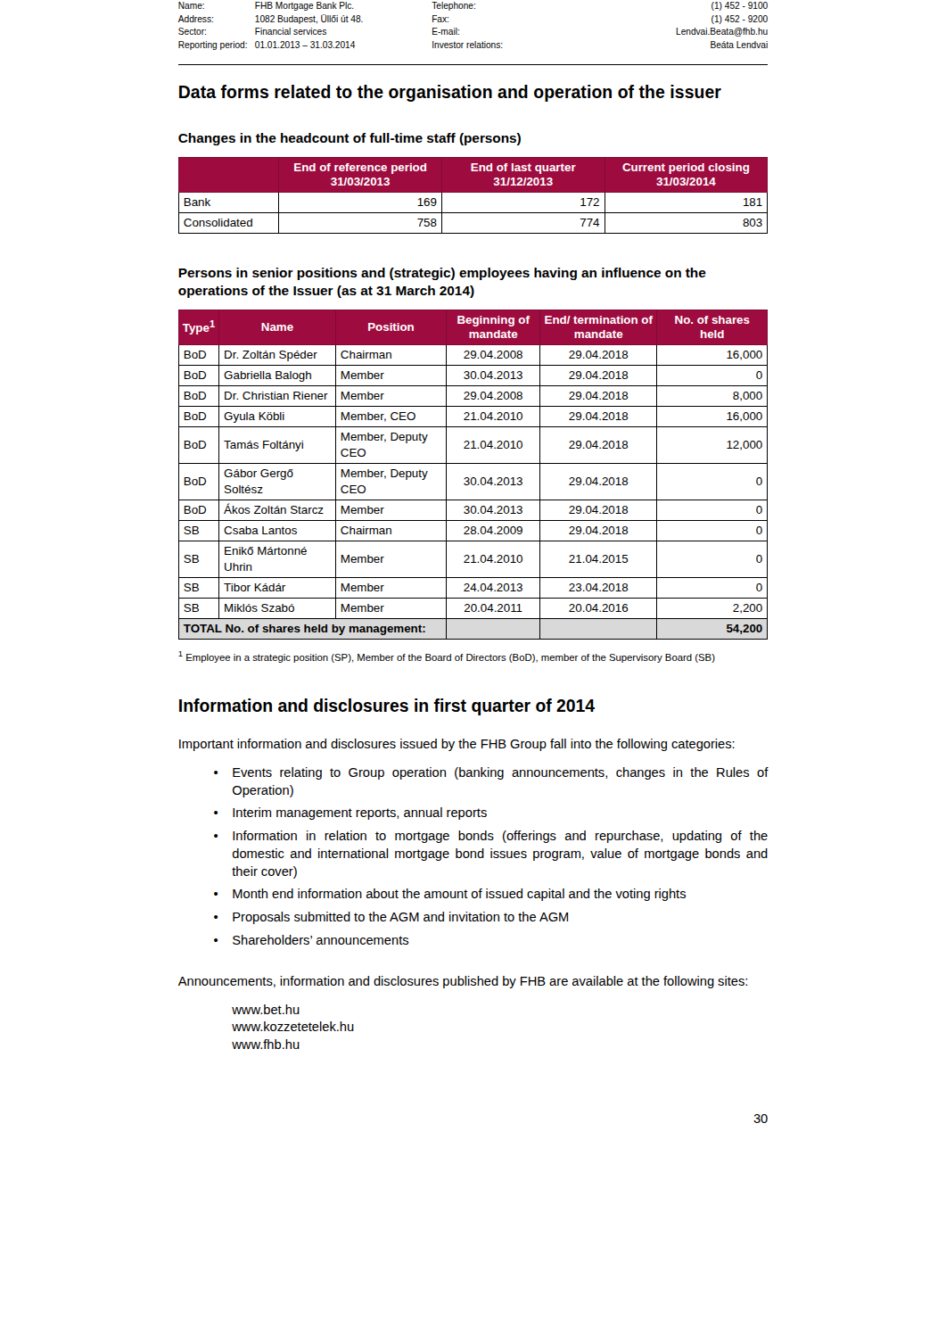| Name: | FHB Mortgage Bank Plc. | Telephone: | (1) 452 - 9100 |
| Address: | 1082 Budapest, Üllői út 48. | Fax: | (1) 452 - 9200 |
| Sector: | Financial services | E-mail: | Lendvai.Beata@fhb.hu |
| Reporting period: | 01.01.2013 – 31.03.2014 | Investor relations: | Beáta Lendvai |
Data forms related to the organisation and operation of the issuer
Changes in the headcount of full-time staff (persons)
| | End of reference period 31/03/2013 | End of last quarter 31/12/2013 | Current period closing 31/03/2014 |
| --- | --- | --- | --- |
| Bank | 169 | 172 | 181 |
| Consolidated | 758 | 774 | 803 |
Persons in senior positions and (strategic) employees having an influence on the operations of the Issuer (as at 31 March 2014)
| Type 1 | Name | Position | Beginning of mandate | End/ termination of mandate | No. of shares held |
| --- | --- | --- | --- | --- | --- |
| BoD | Dr. Zoltán Spéder | Chairman | 29.04.2008 | 29.04.2018 | 16,000 |
| BoD | Gabriella Balogh | Member | 30.04.2013 | 29.04.2018 | 0 |
| BoD | Dr. Christian Riener | Member | 29.04.2008 | 29.04.2018 | 8,000 |
| BoD | Gyula Köbli | Member, CEO | 21.04.2010 | 29.04.2018 | 16,000 |
| BoD | Tamás Foltányi | Member, Deputy CEO | 21.04.2010 | 29.04.2018 | 12,000 |
| BoD | Gábor Gergő Soltész | Member, Deputy CEO | 30.04.2013 | 29.04.2018 | 0 |
| BoD | Ákos Zoltán Starcz | Member | 30.04.2013 | 29.04.2018 | 0 |
| SB | Csaba Lantos | Chairman | 28.04.2009 | 29.04.2018 | 0 |
| SB | Enikő Mártonné Uhrin | Member | 21.04.2010 | 21.04.2015 | 0 |
| SB | Tibor Kádár | Member | 24.04.2013 | 23.04.2018 | 0 |
| SB | Miklós Szabó | Member | 20.04.2011 | 20.04.2016 | 2,200 |
| TOTAL No. of shares held by management: | | | 54,200 |
1 Employee in a strategic position (SP), Member of the Board of Directors (BoD), member of the Supervisory Board (SB)
Information and disclosures in first quarter of 2014
Important information and disclosures issued by the FHB Group fall into the following categories:
Events relating to Group operation (banking announcements, changes in the Rules of Operation)
Interim management reports, annual reports
Information in relation to mortgage bonds (offerings and repurchase, updating of the domestic and international mortgage bond issues program, value of mortgage bonds and their cover)
Month end information about the amount of issued capital and the voting rights
Proposals submitted to the AGM and invitation to the AGM
Shareholders’ announcements
Announcements, information and disclosures published by FHB are available at the following sites:
www.bet.hu
www.kozzetetelek.hu
www.fhb.hu
30